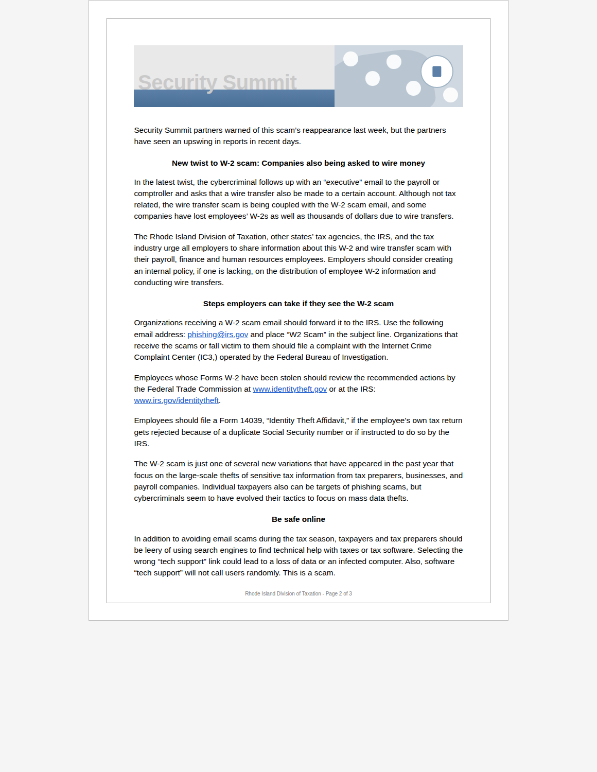Security Summit
Security Summit partners warned of this scam’s reappearance last week, but the partners have seen an upswing in reports in recent days.
New twist to W-2 scam: Companies also being asked to wire money
In the latest twist, the cybercriminal follows up with an “executive” email to the payroll or comptroller and asks that a wire transfer also be made to a certain account. Although not tax related, the wire transfer scam is being coupled with the W-2 scam email, and some companies have lost employees’ W-2s as well as thousands of dollars due to wire transfers.
The Rhode Island Division of Taxation, other states’ tax agencies, the IRS, and the tax industry urge all employers to share information about this W-2 and wire transfer scam with their payroll, finance and human resources employees. Employers should consider creating an internal policy, if one is lacking, on the distribution of employee W-2 information and conducting wire transfers.
Steps employers can take if they see the W-2 scam
Organizations receiving a W-2 scam email should forward it to the IRS. Use the following email address: phishing@irs.gov and place “W2 Scam” in the subject line. Organizations that receive the scams or fall victim to them should file a complaint with the Internet Crime Complaint Center (IC3,) operated by the Federal Bureau of Investigation.
Employees whose Forms W-2 have been stolen should review the recommended actions by the Federal Trade Commission at www.identitytheft.gov or at the IRS: www.irs.gov/identitytheft.
Employees should file a Form 14039, “Identity Theft Affidavit,” if the employee’s own tax return gets rejected because of a duplicate Social Security number or if instructed to do so by the IRS.
The W-2 scam is just one of several new variations that have appeared in the past year that focus on the large-scale thefts of sensitive tax information from tax preparers, businesses, and payroll companies. Individual taxpayers also can be targets of phishing scams, but cybercriminals seem to have evolved their tactics to focus on mass data thefts.
Be safe online
In addition to avoiding email scams during the tax season, taxpayers and tax preparers should be leery of using search engines to find technical help with taxes or tax software. Selecting the wrong “tech support” link could lead to a loss of data or an infected computer. Also, software “tech support” will not call users randomly. This is a scam.
Rhode Island Division of Taxation - Page 2 of 3